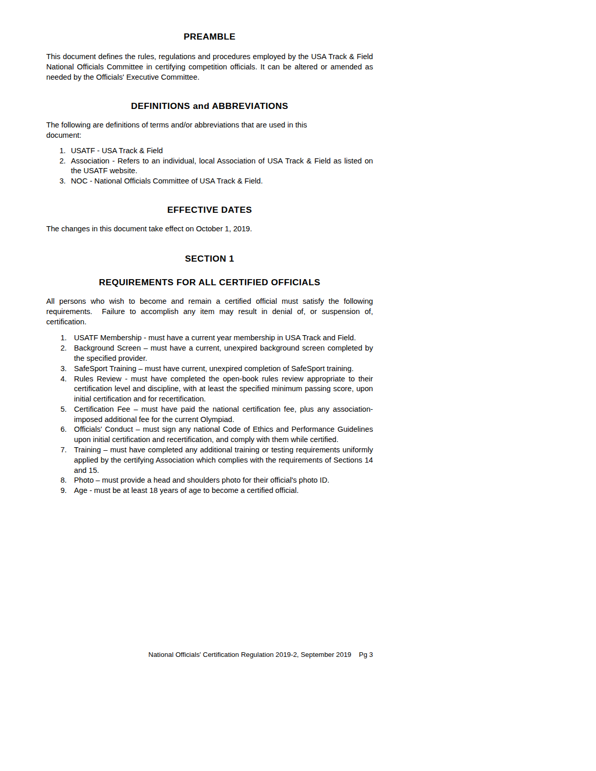PREAMBLE
This document defines the rules, regulations and procedures employed by the USA Track & Field National Officials Committee in certifying competition officials. It can be altered or amended as needed by the Officials' Executive Committee.
DEFINITIONS and ABBREVIATIONS
The following are definitions of terms and/or abbreviations that are used in this
document:
USATF - USA Track & Field
Association - Refers to an individual, local Association of USA Track & Field as listed on the USATF website.
NOC - National Officials Committee of USA Track & Field.
EFFECTIVE DATES
The changes in this document take effect on October 1, 2019.
SECTION 1
REQUIREMENTS FOR ALL CERTIFIED OFFICIALS
All persons who wish to become and remain a certified official must satisfy the following requirements. Failure to accomplish any item may result in denial of, or suspension of, certification.
USATF Membership - must have a current year membership in USA Track and Field.
Background Screen – must have a current, unexpired background screen completed by the specified provider.
SafeSport Training – must have current, unexpired completion of SafeSport training.
Rules Review - must have completed the open-book rules review appropriate to their certification level and discipline, with at least the specified minimum passing score, upon initial certification and for recertification.
Certification Fee – must have paid the national certification fee, plus any association-imposed additional fee for the current Olympiad.
Officials' Conduct – must sign any national Code of Ethics and Performance Guidelines upon initial certification and recertification, and comply with them while certified.
Training – must have completed any additional training or testing requirements uniformly applied by the certifying Association which complies with the requirements of Sections 14 and 15.
Photo – must provide a head and shoulders photo for their official's photo ID.
Age - must be at least 18 years of age to become a certified official.
National Officials' Certification Regulation 2019-2, September 2019 Pg 3